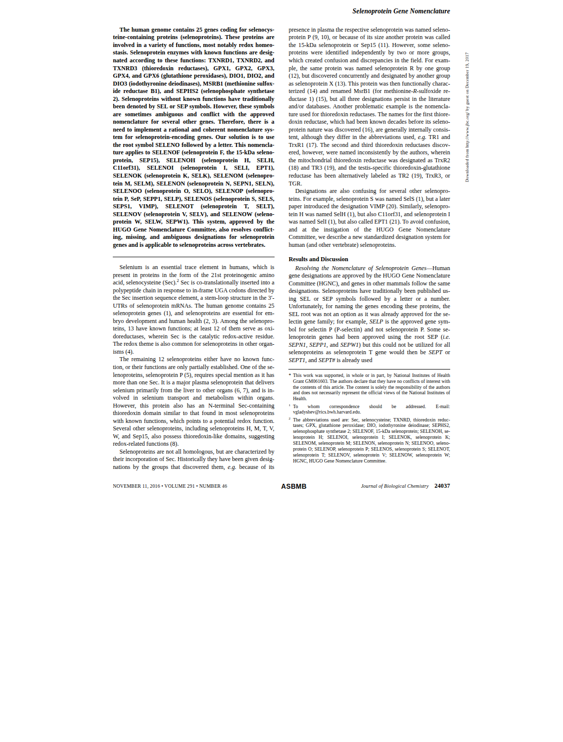Downloaded from http://www.jbc.org/ by guest on December 19, 2017
Selenoprotein Gene Nomenclature
The human genome contains 25 genes coding for selenocysteine-containing proteins (selenoproteins). These proteins are involved in a variety of functions, most notably redox homeostasis. Selenoprotein enzymes with known functions are designated according to these functions: TXNRD1, TXNRD2, and TXNRD3 (thioredoxin reductases), GPX1, GPX2, GPX3, GPX4, and GPX6 (glutathione peroxidases), DIO1, DIO2, and DIO3 (iodothyronine deiodinases), MSRB1 (methionine sulfoxide reductase B1), and SEPHS2 (selenophosphate synthetase 2). Selenoproteins without known functions have traditionally been denoted by SEL or SEP symbols. However, these symbols are sometimes ambiguous and conflict with the approved nomenclature for several other genes. Therefore, there is a need to implement a rational and coherent nomenclature system for selenoprotein-encoding genes. Our solution is to use the root symbol SELENO followed by a letter. This nomenclature applies to SELENOF (selenoprotein F, the 15-kDa selenoprotein, SEP15), SELENOH (selenoprotein H, SELH, C11orf31), SELENOI (selenoprotein I, SELI, EPT1), SELENOK (selenoprotein K, SELK), SELENOM (selenoprotein M, SELM), SELENON (selenoprotein N, SEPN1, SELN), SELENOO (selenoprotein O, SELO), SELENOP (selenoprotein P, SeP, SEPP1, SELP), SELENOS (selenoprotein S, SELS, SEPS1, VIMP), SELENOT (selenoprotein T, SELT), SELENOV (selenoprotein V, SELV), and SELENOW (selenoprotein W, SELW, SEPW1). This system, approved by the HUGO Gene Nomenclature Committee, also resolves conflicting, missing, and ambiguous designations for selenoprotein genes and is applicable to selenoproteins across vertebrates.
Selenium is an essential trace element in humans, which is present in proteins in the form of the 21st proteinogenic amino acid, selenocysteine (Sec).2 Sec is co-translationally inserted into a polypeptide chain in response to in-frame UGA codons directed by the Sec insertion sequence element, a stem-loop structure in the 3′-UTRs of selenoprotein mRNAs. The human genome contains 25 selenoprotein genes (1), and selenoproteins are essential for embryo development and human health (2, 3). Among the selenoproteins, 13 have known functions; at least 12 of them serve as oxidoreductases, wherein Sec is the catalytic redox-active residue. The redox theme is also common for selenoproteins in other organisms (4).
The remaining 12 selenoproteins either have no known function, or their functions are only partially established. One of the selenoproteins, selenoprotein P (5), requires special mention as it has more than one Sec. It is a major plasma selenoprotein that delivers selenium primarily from the liver to other organs (6, 7), and is involved in selenium transport and metabolism within organs. However, this protein also has an N-terminal Sec-containing thioredoxin domain similar to that found in most selenoproteins with known functions, which points to a potential redox function. Several other selenoproteins, including selenoproteins H, M, T, V, W, and Sep15, also possess thioredoxin-like domains, suggesting redox-related functions (8).
Selenoproteins are not all homologous, but are characterized by their incorporation of Sec. Historically they have been given designations by the groups that discovered them, e.g. because of its presence in plasma the respective selenoprotein was named selenoprotein P (9, 10), or because of its size another protein was called the 15-kDa selenoprotein or Sep15 (11). However, some selenoproteins were identified independently by two or more groups, which created confusion and discrepancies in the field. For example, the same protein was named selenoprotein R by one group (12), but discovered concurrently and designated by another group as selenoprotein X (13). This protein was then functionally characterized (14) and renamed MsrB1 (for methionine-R-sulfoxide reductase 1) (15), but all three designations persist in the literature and/or databases. Another problematic example is the nomenclature used for thioredoxin reductases. The names for the first thioredoxin reductase, which had been known decades before its selenoprotein nature was discovered (16), are generally internally consistent, although they differ in the abbreviations used, e.g. TR1 and TrxR1 (17). The second and third thioredoxin reductases discovered, however, were named inconsistently by the authors, wherein the mitochondrial thioredoxin reductase was designated as TrxR2 (18) and TR3 (19), and the testis-specific thioredoxin-glutathione reductase has been alternatively labeled as TR2 (19), TrxR3, or TGR.
Designations are also confusing for several other selenoproteins. For example, selenoprotein S was named SelS (1), but a later paper introduced the designation VIMP (20). Similarly, selenoprotein H was named SelH (1), but also C11orf31, and selenoprotein I was named SelI (1), but also called EPT1 (21). To avoid confusion, and at the instigation of the HUGO Gene Nomenclature Committee, we describe a new standardized designation system for human (and other vertebrate) selenoproteins.
Results and Discussion
Resolving the Nomenclature of Selenoprotein Genes—Human gene designations are approved by the HUGO Gene Nomenclature Committee (HGNC), and genes in other mammals follow the same designations. Selenoproteins have traditionally been published using SEL or SEP symbols followed by a letter or a number. Unfortunately, for naming the genes encoding these proteins, the SEL root was not an option as it was already approved for the selectin gene family; for example, SELP is the approved gene symbol for selectin P (P-selectin) and not selenoprotein P. Some selenoprotein genes had been approved using the root SEP (i.e. SEPN1, SEPP1, and SEPW1) but this could not be utilized for all selenoproteins as selenoprotein T gene would then be SEPT or SEPT1, and SEPT# is already used
*This work was supported, in whole or in part, by National Institutes of Health Grant GM061603. The authors declare that they have no conflicts of interest with the contents of this article. The content is solely the responsibility of the authors and does not necessarily represent the official views of the National Institutes of Health.
1 To whom correspondence should be addressed. E-mail: vgladyshev@rics.bwh.harvard.edu.
2 The abbreviations used are: Sec, selenocysteine; TXNRD, thioredoxin reductases; GPX, glutathione peroxidase; DIO, iodothyronine deiodinase; SEPHS2, selenophosphate synthetase 2; SELENOF, 15-kDa selenoprotein; SELENOH, selenoprotein H; SELENOI, selenoprotein I; SELENOK, selenoprotein K; SELENOM, selenoprotein M; SELENON, selenoprotein N; SELENOO, selenoprotein O; SELENOP, selenoprotein P; SELENOS, selenoprotein S; SELENOT, selenoprotein T; SELENOV, selenoprotein V; SELENOW, selenoprotein W; HGNC, HUGO Gene Nomenclature Committee.
November 11, 2016 • volume 291 • number 46
ASBMB
Journal of Biological Chemistry24037